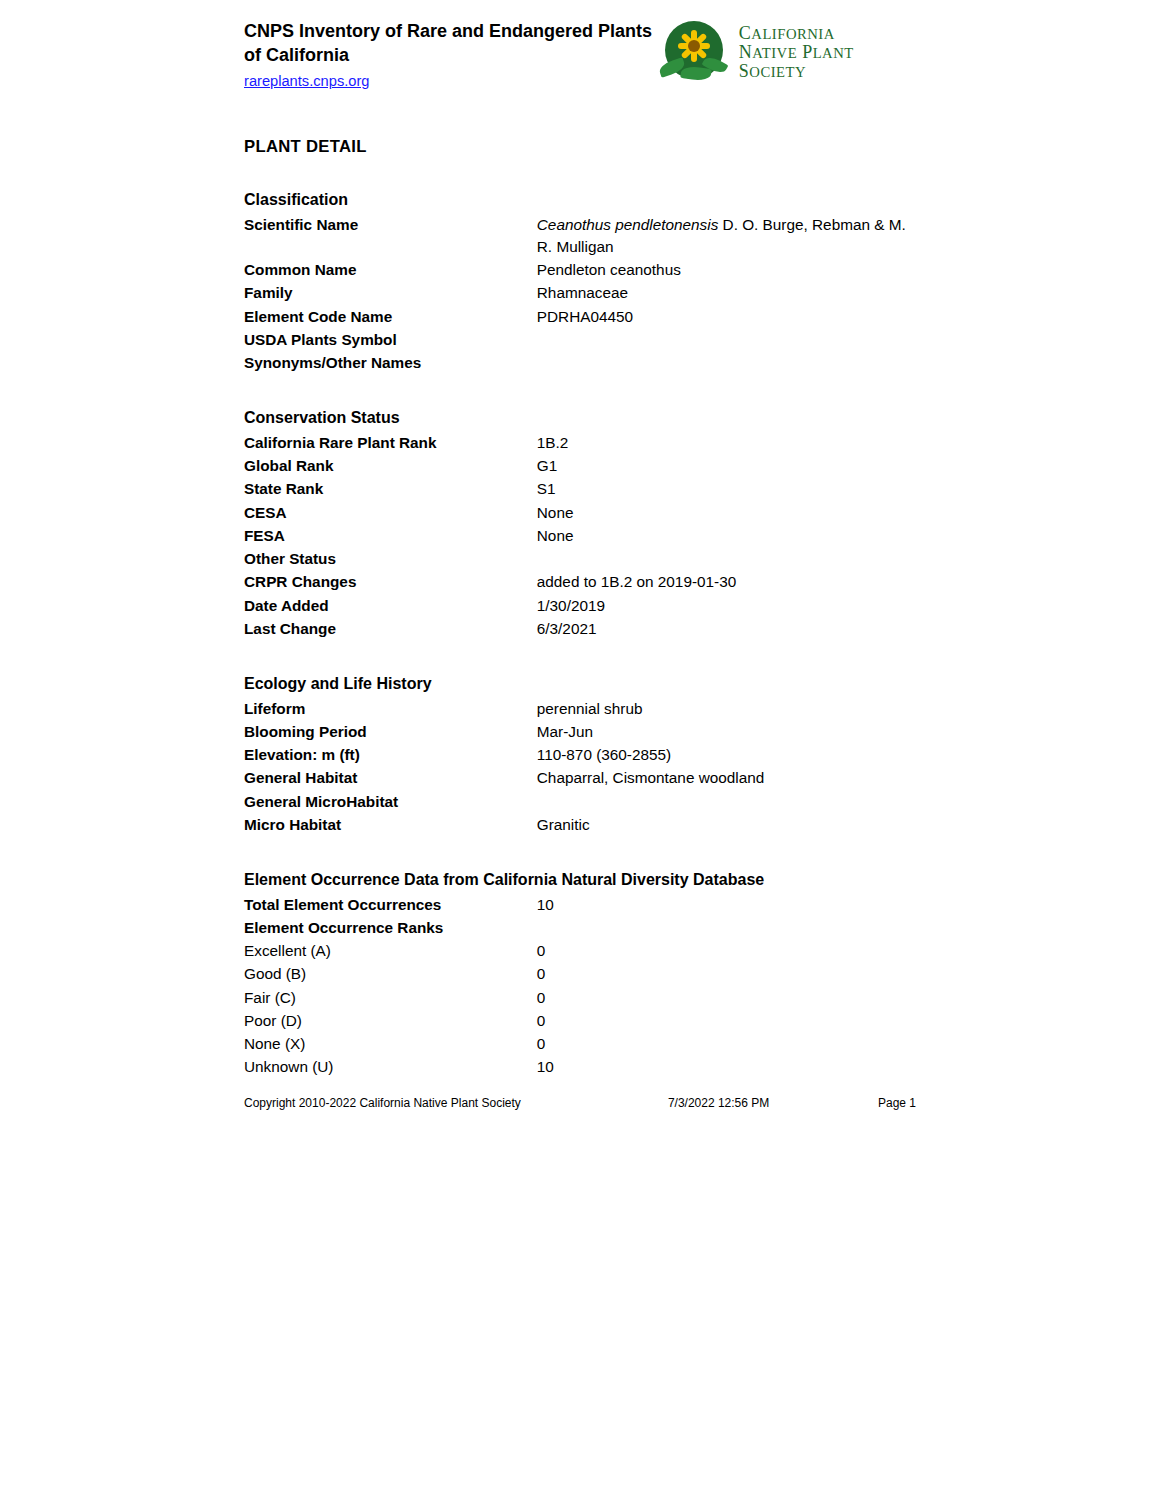CNPS Inventory of Rare and Endangered Plants of California
rareplants.cnps.org
CALIFORNIA NATIVE PLANT SOCIETY
PLANT DETAIL
Classification
| Scientific Name | Ceanothus pendletonensis D. O. Burge, Rebman & M. R. Mulligan |
| Common Name | Pendleton ceanothus |
| Family | Rhamnaceae |
| Element Code Name | PDRHA04450 |
| USDA Plants Symbol | |
| Synonyms/Other Names | |
Conservation Status
| California Rare Plant Rank | 1B.2 |
| Global Rank | G1 |
| State Rank | S1 |
| CESA | None |
| FESA | None |
| Other Status | |
| CRPR Changes | added to 1B.2 on 2019-01-30 |
| Date Added | 1/30/2019 |
| Last Change | 6/3/2021 |
Ecology and Life History
| Lifeform | perennial shrub |
| Blooming Period | Mar-Jun |
| Elevation: m (ft) | 110-870 (360-2855) |
| General Habitat | Chaparral, Cismontane woodland |
| General MicroHabitat | |
| Micro Habitat | Granitic |
Element Occurrence Data from California Natural Diversity Database
| Total Element Occurrences | 10 |
| Element Occurrence Ranks | |
| Excellent (A) | 0 |
| Good (B) | 0 |
| Fair (C) | 0 |
| Poor (D) | 0 |
| None (X) | 0 |
| Unknown (U) | 10 |
Copyright 2010-2022 California Native Plant Society
7/3/2022 12:56 PM
Page 1